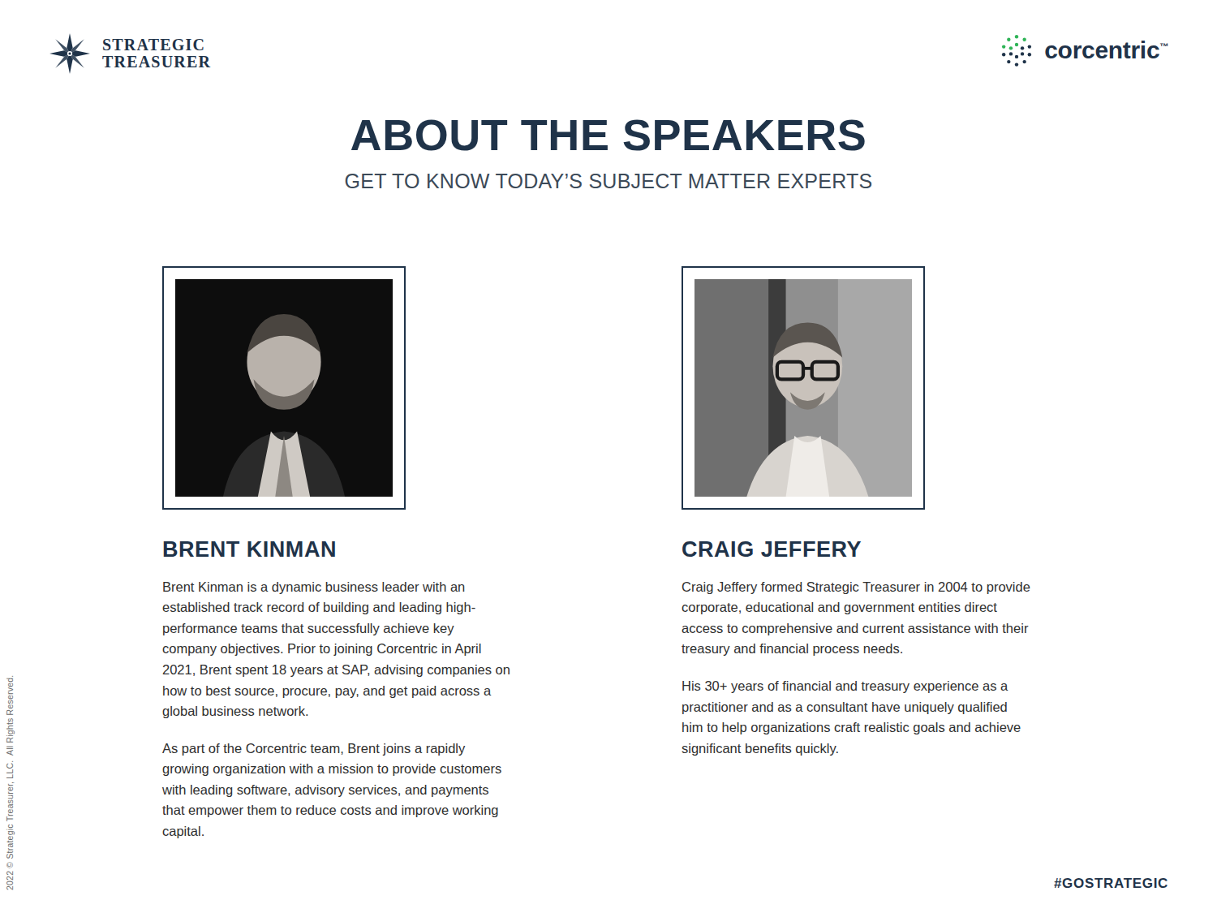Strategic Treasurer
corcentric™
About the Speakers
Get to know today’s subject matter experts
Brent Kinman
Brent Kinman is a dynamic business leader with an established track record of building and leading high-performance teams that successfully achieve key company objectives. Prior to joining Corcentric in April 2021, Brent spent 18 years at SAP, advising companies on how to best source, procure, pay, and get paid across a global business network.
As part of the Corcentric team, Brent joins a rapidly growing organization with a mission to provide customers with leading software, advisory services, and payments that empower them to reduce costs and improve working capital.
Craig Jeffery
Craig Jeffery formed Strategic Treasurer in 2004 to provide corporate, educational and government entities direct access to comprehensive and current assistance with their treasury and financial process needs.
His 30+ years of financial and treasury experience as a practitioner and as a consultant have uniquely qualified him to help organizations craft realistic goals and achieve significant benefits quickly.
#GOSTRATEGIC
2022 © Strategic Treasurer, LLC. All Rights Reserved.